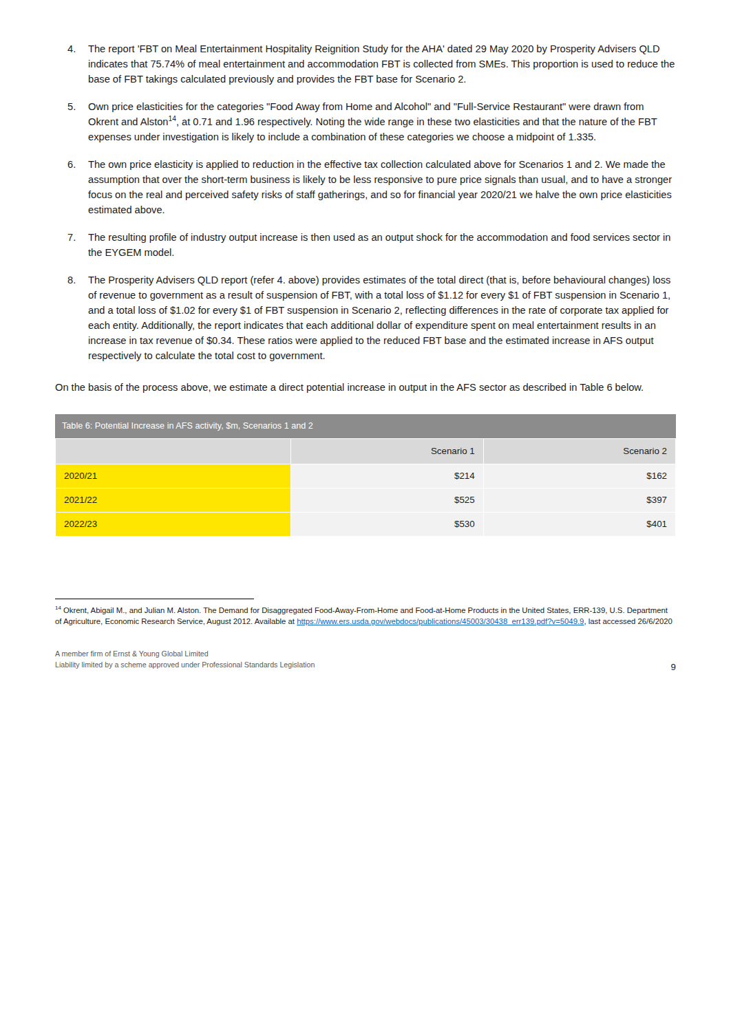The report 'FBT on Meal Entertainment Hospitality Reignition Study for the AHA' dated 29 May 2020 by Prosperity Advisers QLD indicates that 75.74% of meal entertainment and accommodation FBT is collected from SMEs. This proportion is used to reduce the base of FBT takings calculated previously and provides the FBT base for Scenario 2.
Own price elasticities for the categories "Food Away from Home and Alcohol" and "Full-Service Restaurant" were drawn from Okrent and Alston14, at 0.71 and 1.96 respectively. Noting the wide range in these two elasticities and that the nature of the FBT expenses under investigation is likely to include a combination of these categories we choose a midpoint of 1.335.
The own price elasticity is applied to reduction in the effective tax collection calculated above for Scenarios 1 and 2. We made the assumption that over the short-term business is likely to be less responsive to pure price signals than usual, and to have a stronger focus on the real and perceived safety risks of staff gatherings, and so for financial year 2020/21 we halve the own price elasticities estimated above.
The resulting profile of industry output increase is then used as an output shock for the accommodation and food services sector in the EYGEM model.
The Prosperity Advisers QLD report (refer 4. above) provides estimates of the total direct (that is, before behavioural changes) loss of revenue to government as a result of suspension of FBT, with a total loss of $1.12 for every $1 of FBT suspension in Scenario 1, and a total loss of $1.02 for every $1 of FBT suspension in Scenario 2, reflecting differences in the rate of corporate tax applied for each entity. Additionally, the report indicates that each additional dollar of expenditure spent on meal entertainment results in an increase in tax revenue of $0.34. These ratios were applied to the reduced FBT base and the estimated increase in AFS output respectively to calculate the total cost to government.
On the basis of the process above, we estimate a direct potential increase in output in the AFS sector as described in Table 6 below.
Table 6: Potential Increase in AFS activity, $m, Scenarios 1 and 2
| | Scenario 1 | Scenario 2 |
| --- | --- | --- |
| 2020/21 | $214 | $162 |
| 2021/22 | $525 | $397 |
| 2022/23 | $530 | $401 |
14 Okrent, Abigail M., and Julian M. Alston. The Demand for Disaggregated Food-Away-From-Home and Food-at-Home Products in the United States, ERR-139, U.S. Department of Agriculture, Economic Research Service, August 2012. Available at https://www.ers.usda.gov/webdocs/publications/45003/30438_err139.pdf?v=5049.9, last accessed 26/6/2020
A member firm of Ernst & Young Global Limited
Liability limited by a scheme approved under Professional Standards Legislation 9